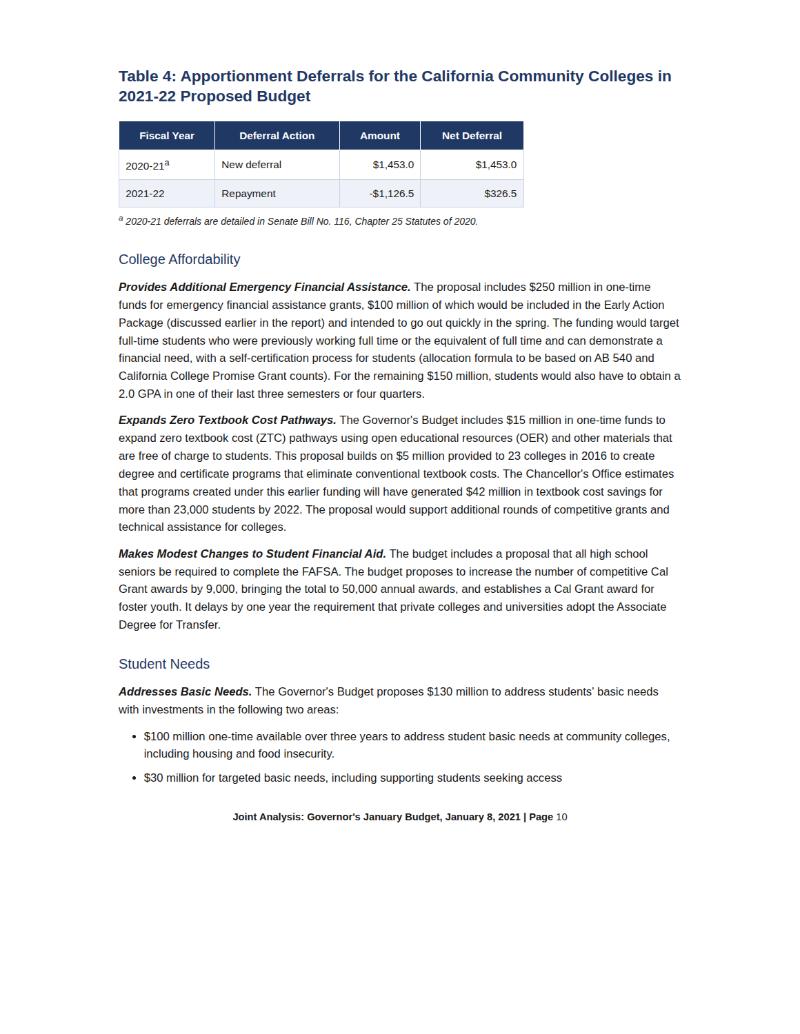Table 4: Apportionment Deferrals for the California Community Colleges in 2021-22 Proposed Budget
| Fiscal Year | Deferral Action | Amount | Net Deferral |
| --- | --- | --- | --- |
| 2020-21 a | New deferral | $1,453.0 | $1,453.0 |
| 2021-22 | Repayment | -$1,126.5 | $326.5 |
a 2020-21 deferrals are detailed in Senate Bill No. 116, Chapter 25 Statutes of 2020.
College Affordability
Provides Additional Emergency Financial Assistance. The proposal includes $250 million in one-time funds for emergency financial assistance grants, $100 million of which would be included in the Early Action Package (discussed earlier in the report) and intended to go out quickly in the spring. The funding would target full-time students who were previously working full time or the equivalent of full time and can demonstrate a financial need, with a self-certification process for students (allocation formula to be based on AB 540 and California College Promise Grant counts). For the remaining $150 million, students would also have to obtain a 2.0 GPA in one of their last three semesters or four quarters.
Expands Zero Textbook Cost Pathways. The Governor's Budget includes $15 million in one-time funds to expand zero textbook cost (ZTC) pathways using open educational resources (OER) and other materials that are free of charge to students. This proposal builds on $5 million provided to 23 colleges in 2016 to create degree and certificate programs that eliminate conventional textbook costs. The Chancellor's Office estimates that programs created under this earlier funding will have generated $42 million in textbook cost savings for more than 23,000 students by 2022. The proposal would support additional rounds of competitive grants and technical assistance for colleges.
Makes Modest Changes to Student Financial Aid. The budget includes a proposal that all high school seniors be required to complete the FAFSA. The budget proposes to increase the number of competitive Cal Grant awards by 9,000, bringing the total to 50,000 annual awards, and establishes a Cal Grant award for foster youth. It delays by one year the requirement that private colleges and universities adopt the Associate Degree for Transfer.
Student Needs
Addresses Basic Needs. The Governor's Budget proposes $130 million to address students' basic needs with investments in the following two areas:
$100 million one-time available over three years to address student basic needs at community colleges, including housing and food insecurity.
$30 million for targeted basic needs, including supporting students seeking access
Joint Analysis: Governor's January Budget, January 8, 2021 | Page 10